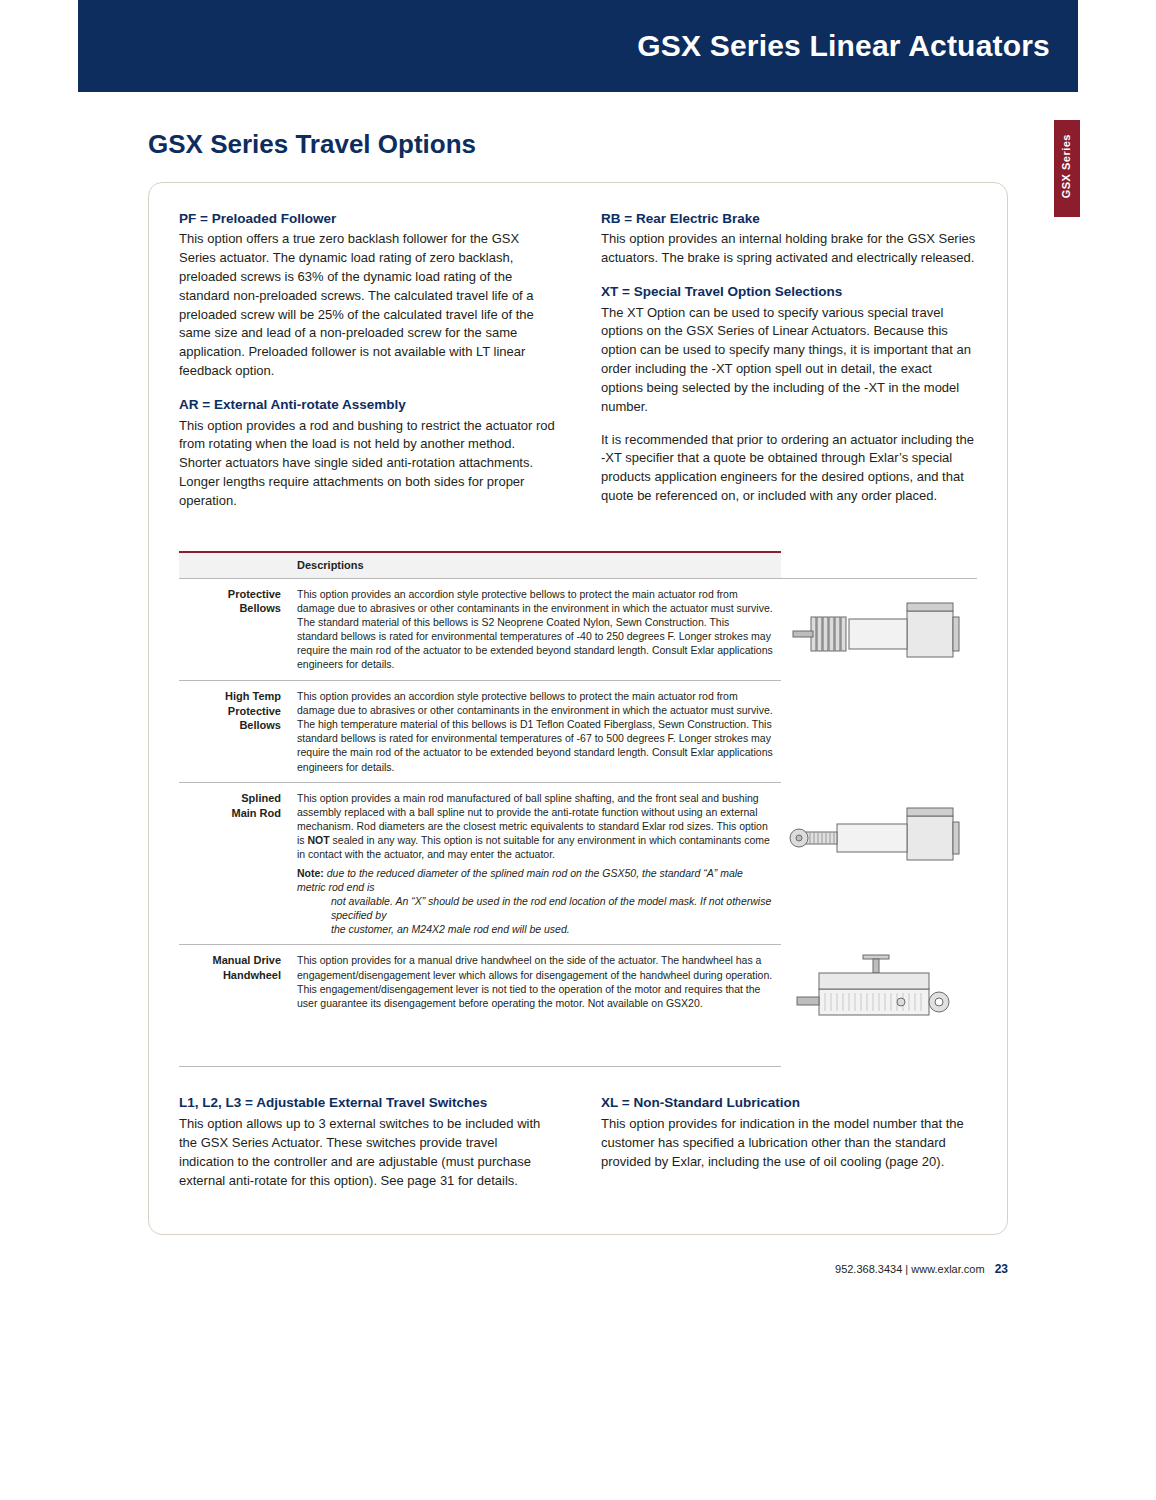GSX Series Linear Actuators
GSX Series
GSX Series Travel Options
PF = Preloaded Follower
This option offers a true zero backlash follower for the GSX Series actuator. The dynamic load rating of zero backlash, preloaded screws is 63% of the dynamic load rating of the standard non-preloaded screws. The calculated travel life of a preloaded screw will be 25% of the calculated travel life of the same size and lead of a non-preloaded screw for the same application. Preloaded follower is not available with LT linear feedback option.
AR = External Anti-rotate Assembly
This option provides a rod and bushing to restrict the actuator rod from rotating when the load is not held by another method. Shorter actuators have single sided anti-rotation attachments. Longer lengths require attachments on both sides for proper operation.
RB = Rear Electric Brake
This option provides an internal holding brake for the GSX Series actuators. The brake is spring activated and electrically released.
XT = Special Travel Option Selections
The XT Option can be used to specify various special travel options on the GSX Series of Linear Actuators. Because this option can be used to specify many things, it is important that an order including the -XT option spell out in detail, the exact options being selected by the including of the -XT in the model number.
It is recommended that prior to ordering an actuator including the -XT specifier that a quote be obtained through Exlar’s special products application engineers for the desired options, and that quote be referenced on, or included with any order placed.
| | Descriptions | |
| --- | --- | --- |
| Protective Bellows | This option provides an accordion style protective bellows to protect the main actuator rod from damage due to abrasives or other contaminants in the environment in which the actuator must survive. The standard material of this bellows is S2 Neoprene Coated Nylon, Sewn Construction. This standard bellows is rated for environmental temperatures of -40 to 250 degrees F. Longer strokes may require the main rod of the actuator to be extended beyond standard length. Consult Exlar applications engineers for details. | |
| High Temp Protective Bellows | This option provides an accordion style protective bellows to protect the main actuator rod from damage due to abrasives or other contaminants in the environment in which the actuator must survive. The high temperature material of this bellows is D1 Teflon Coated Fiberglass, Sewn Construction. This standard bellows is rated for environmental temperatures of -67 to 500 degrees F. Longer strokes may require the main rod of the actuator to be extended beyond standard length. Consult Exlar applications engineers for details. |
| Splined Main Rod | This option provides a main rod manufactured of ball spline shafting, and the front seal and bushing assembly replaced with a ball spline nut to provide the anti-rotate function without using an external mechanism. Rod diameters are the closest metric equivalents to standard Exlar rod sizes. This option is NOT sealed in any way. This option is not suitable for any environment in which contaminants come in contact with the actuator, and may enter the actuator. Note: due to the reduced diameter of the splined main rod on the GSX50, the standard “A” male metric rod end is not available. An “X” should be used in the rod end location of the model mask. If not otherwise specified by the customer, an M24X2 male rod end will be used. | |
| Manual Drive Handwheel | This option provides for a manual drive handwheel on the side of the actuator. The handwheel has a engagement/disengagement lever which allows for disengagement of the handwheel during operation. This engagement/disengagement lever is not tied to the operation of the motor and requires that the user guarantee its disengagement before operating the motor. Not available on GSX20. | |
L1, L2, L3 = Adjustable External Travel Switches
This option allows up to 3 external switches to be included with the GSX Series Actuator. These switches provide travel indication to the controller and are adjustable (must purchase external anti-rotate for this option). See page 31 for details.
XL = Non-Standard Lubrication
This option provides for indication in the model number that the customer has specified a lubrication other than the standard provided by Exlar, including the use of oil cooling (page 20).
952.368.3434 | www.exlar.com 23